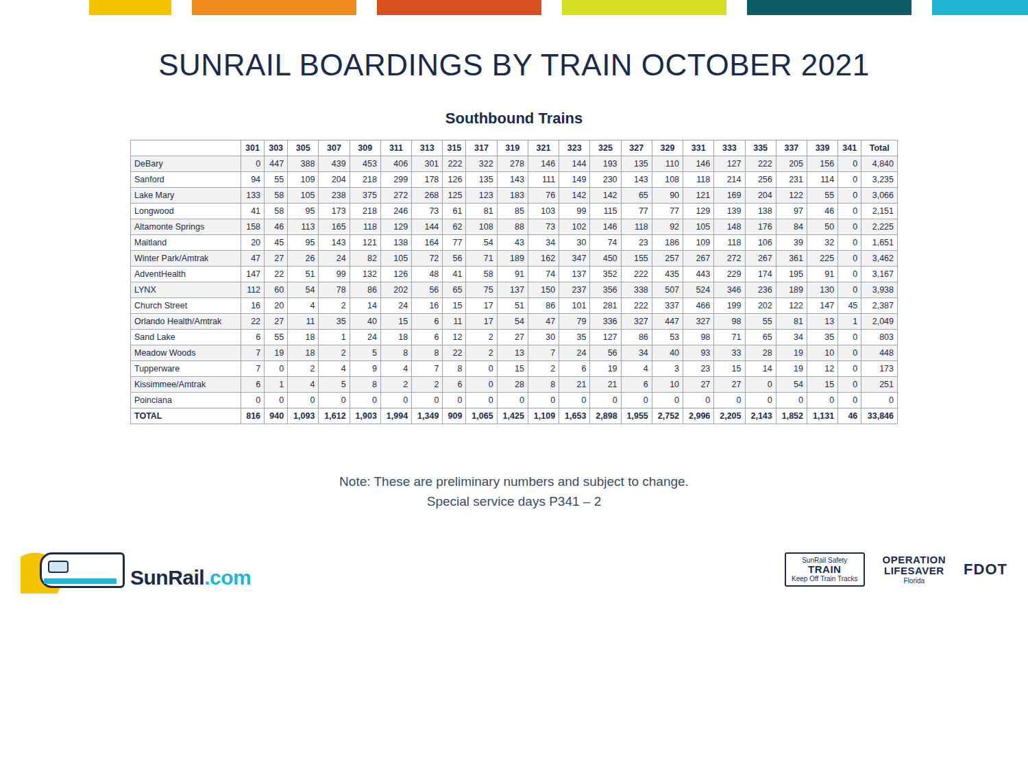SUNRAIL BOARDINGS BY TRAIN OCTOBER 2021
Southbound Trains
| | 301 | 303 | 305 | 307 | 309 | 311 | 313 | 315 | 317 | 319 | 321 | 323 | 325 | 327 | 329 | 331 | 333 | 335 | 337 | 339 | 341 | Total |
| --- | --- | --- | --- | --- | --- | --- | --- | --- | --- | --- | --- | --- | --- | --- | --- | --- | --- | --- | --- | --- | --- | --- |
| DeBary | 0 | 447 | 388 | 439 | 453 | 406 | 301 | 222 | 322 | 278 | 146 | 144 | 193 | 135 | 110 | 146 | 127 | 222 | 205 | 156 | 0 | 4,840 |
| Sanford | 94 | 55 | 109 | 204 | 218 | 299 | 178 | 126 | 135 | 143 | 111 | 149 | 230 | 143 | 108 | 118 | 214 | 256 | 231 | 114 | 0 | 3,235 |
| Lake Mary | 133 | 58 | 105 | 238 | 375 | 272 | 268 | 125 | 123 | 183 | 76 | 142 | 142 | 65 | 90 | 121 | 169 | 204 | 122 | 55 | 0 | 3,066 |
| Longwood | 41 | 58 | 95 | 173 | 218 | 246 | 73 | 61 | 81 | 85 | 103 | 99 | 115 | 77 | 77 | 129 | 139 | 138 | 97 | 46 | 0 | 2,151 |
| Altamonte Springs | 158 | 46 | 113 | 165 | 118 | 129 | 144 | 62 | 108 | 88 | 73 | 102 | 146 | 118 | 92 | 105 | 148 | 176 | 84 | 50 | 0 | 2,225 |
| Maitland | 20 | 45 | 95 | 143 | 121 | 138 | 164 | 77 | 54 | 43 | 34 | 30 | 74 | 23 | 186 | 109 | 118 | 106 | 39 | 32 | 0 | 1,651 |
| Winter Park/Amtrak | 47 | 27 | 26 | 24 | 82 | 105 | 72 | 56 | 71 | 189 | 162 | 347 | 450 | 155 | 257 | 267 | 272 | 267 | 361 | 225 | 0 | 3,462 |
| AdventHealth | 147 | 22 | 51 | 99 | 132 | 126 | 48 | 41 | 58 | 91 | 74 | 137 | 352 | 222 | 435 | 443 | 229 | 174 | 195 | 91 | 0 | 3,167 |
| LYNX | 112 | 60 | 54 | 78 | 86 | 202 | 56 | 65 | 75 | 137 | 150 | 237 | 356 | 338 | 507 | 524 | 346 | 236 | 189 | 130 | 0 | 3,938 |
| Church Street | 16 | 20 | 4 | 2 | 14 | 24 | 16 | 15 | 17 | 51 | 86 | 101 | 281 | 222 | 337 | 466 | 199 | 202 | 122 | 147 | 45 | 2,387 |
| Orlando Health/Amtrak | 22 | 27 | 11 | 35 | 40 | 15 | 6 | 11 | 17 | 54 | 47 | 79 | 336 | 327 | 447 | 327 | 98 | 55 | 81 | 13 | 1 | 2,049 |
| Sand Lake | 6 | 55 | 18 | 1 | 24 | 18 | 6 | 12 | 2 | 27 | 30 | 35 | 127 | 86 | 53 | 98 | 71 | 65 | 34 | 35 | 0 | 803 |
| Meadow Woods | 7 | 19 | 18 | 2 | 5 | 8 | 8 | 22 | 2 | 13 | 7 | 24 | 56 | 34 | 40 | 93 | 33 | 28 | 19 | 10 | 0 | 448 |
| Tupperware | 7 | 0 | 2 | 4 | 9 | 4 | 7 | 8 | 0 | 15 | 2 | 6 | 19 | 4 | 3 | 23 | 15 | 14 | 19 | 12 | 0 | 173 |
| Kissimmee/Amtrak | 6 | 1 | 4 | 5 | 8 | 2 | 2 | 6 | 0 | 28 | 8 | 21 | 21 | 6 | 10 | 27 | 27 | 0 | 54 | 15 | 0 | 251 |
| Poinciana | 0 | 0 | 0 | 0 | 0 | 0 | 0 | 0 | 0 | 0 | 0 | 0 | 0 | 0 | 0 | 0 | 0 | 0 | 0 | 0 | 0 | 0 |
| TOTAL | 816 | 940 | 1,093 | 1,612 | 1,903 | 1,994 | 1,349 | 909 | 1,065 | 1,425 | 1,109 | 1,653 | 2,898 | 1,955 | 2,752 | 2,996 | 2,205 | 2,143 | 1,852 | 1,131 | 46 | 33,846 |
Note: These are preliminary numbers and subject to change.
Special service days P341 – 2
SunRail.com
SunRail Safety
TRAIN Keep Off Train Tracks
OPERATION
LIFESAVER Florida
FDOT